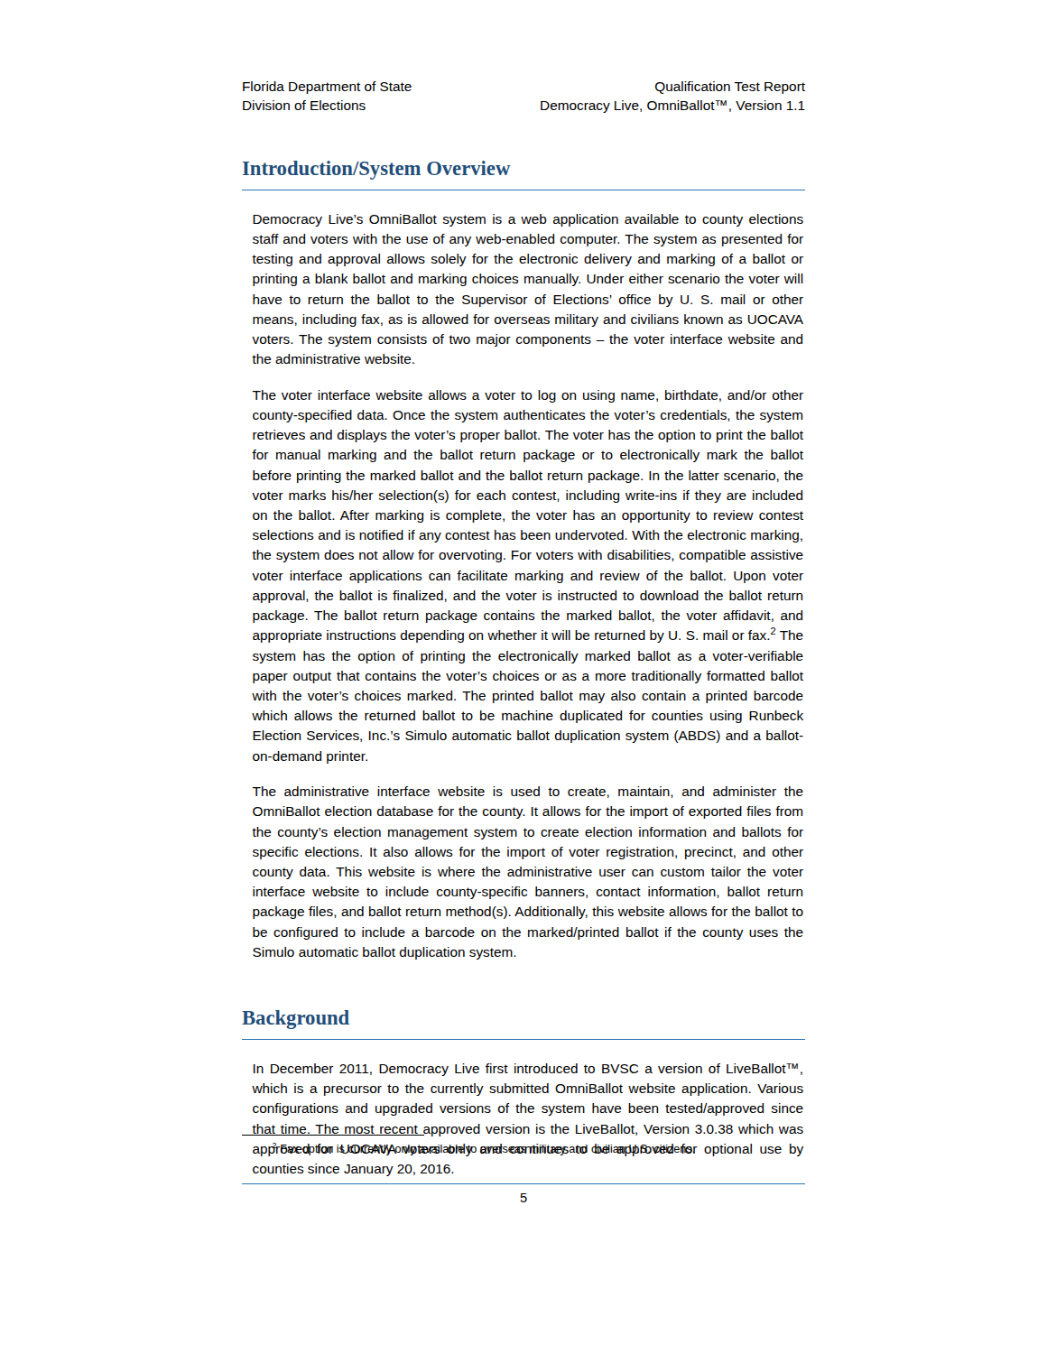Florida Department of State
Division of Elections
Qualification Test Report
Democracy Live, OmniBallot™, Version 1.1
Introduction/System Overview
Democracy Live’s OmniBallot system is a web application available to county elections staff and voters with the use of any web-enabled computer. The system as presented for testing and approval allows solely for the electronic delivery and marking of a ballot or printing a blank ballot and marking choices manually. Under either scenario the voter will have to return the ballot to the Supervisor of Elections’ office by U. S. mail or other means, including fax, as is allowed for overseas military and civilians known as UOCAVA voters. The system consists of two major components – the voter interface website and the administrative website.
The voter interface website allows a voter to log on using name, birthdate, and/or other county-specified data. Once the system authenticates the voter’s credentials, the system retrieves and displays the voter’s proper ballot. The voter has the option to print the ballot for manual marking and the ballot return package or to electronically mark the ballot before printing the marked ballot and the ballot return package. In the latter scenario, the voter marks his/her selection(s) for each contest, including write-ins if they are included on the ballot. After marking is complete, the voter has an opportunity to review contest selections and is notified if any contest has been undervoted. With the electronic marking, the system does not allow for overvoting. For voters with disabilities, compatible assistive voter interface applications can facilitate marking and review of the ballot. Upon voter approval, the ballot is finalized, and the voter is instructed to download the ballot return package. The ballot return package contains the marked ballot, the voter affidavit, and appropriate instructions depending on whether it will be returned by U. S. mail or fax.2 The system has the option of printing the electronically marked ballot as a voter-verifiable paper output that contains the voter’s choices or as a more traditionally formatted ballot with the voter’s choices marked. The printed ballot may also contain a printed barcode which allows the returned ballot to be machine duplicated for counties using Runbeck Election Services, Inc.’s Simulo automatic ballot duplication system (ABDS) and a ballot-on-demand printer.
The administrative interface website is used to create, maintain, and administer the OmniBallot election database for the county. It allows for the import of exported files from the county’s election management system to create election information and ballots for specific elections. It also allows for the import of voter registration, precinct, and other county data. This website is where the administrative user can custom tailor the voter interface website to include county-specific banners, contact information, ballot return package files, and ballot return method(s). Additionally, this website allows for the ballot to be configured to include a barcode on the marked/printed ballot if the county uses the Simulo automatic ballot duplication system.
Background
In December 2011, Democracy Live first introduced to BVSC a version of LiveBallot™, which is a precursor to the currently submitted OmniBallot website application. Various configurations and upgraded versions of the system have been tested/approved since that time. The most recent approved version is the LiveBallot, Version 3.0.38 which was approved for UOCAVA voters only and continues to be approved for optional use by counties since January 20, 2016.
2 Fax option is currently only available to overseas military and civilian U.S. citizens.
5